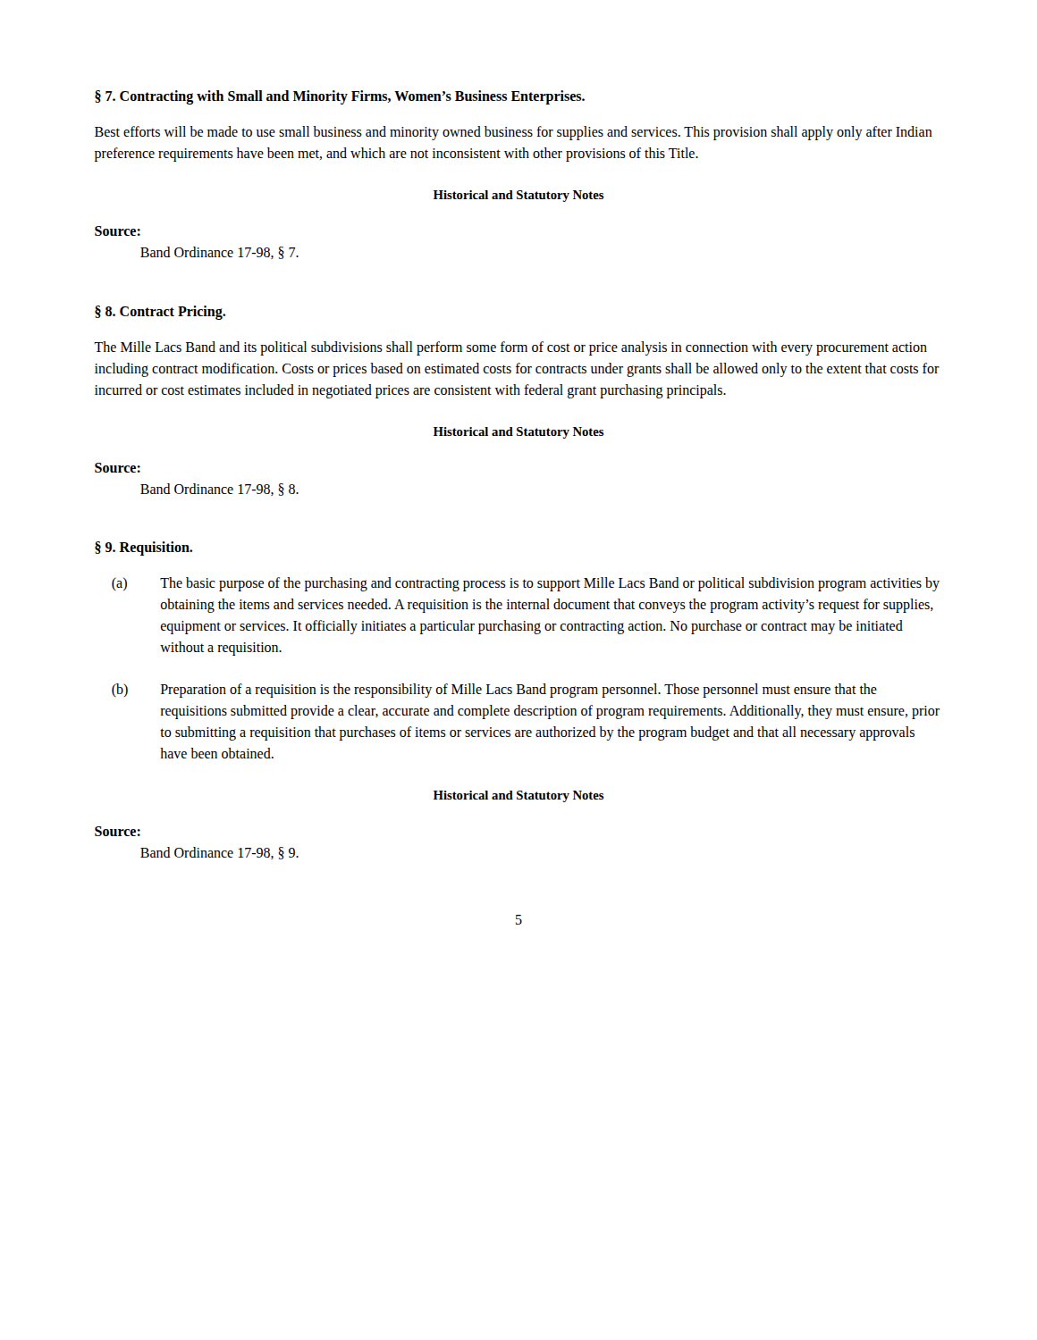§ 7. Contracting with Small and Minority Firms, Women’s Business Enterprises.
Best efforts will be made to use small business and minority owned business for supplies and services. This provision shall apply only after Indian preference requirements have been met, and which are not inconsistent with other provisions of this Title.
Historical and Statutory Notes
Source:
Band Ordinance 17-98, § 7.
§ 8. Contract Pricing.
The Mille Lacs Band and its political subdivisions shall perform some form of cost or price analysis in connection with every procurement action including contract modification. Costs or prices based on estimated costs for contracts under grants shall be allowed only to the extent that costs for incurred or cost estimates included in negotiated prices are consistent with federal grant purchasing principals.
Historical and Statutory Notes
Source:
Band Ordinance 17-98, § 8.
§ 9. Requisition.
(a) The basic purpose of the purchasing and contracting process is to support Mille Lacs Band or political subdivision program activities by obtaining the items and services needed. A requisition is the internal document that conveys the program activity’s request for supplies, equipment or services. It officially initiates a particular purchasing or contracting action. No purchase or contract may be initiated without a requisition.
(b) Preparation of a requisition is the responsibility of Mille Lacs Band program personnel. Those personnel must ensure that the requisitions submitted provide a clear, accurate and complete description of program requirements. Additionally, they must ensure, prior to submitting a requisition that purchases of items or services are authorized by the program budget and that all necessary approvals have been obtained.
Historical and Statutory Notes
Source:
Band Ordinance 17-98, § 9.
5